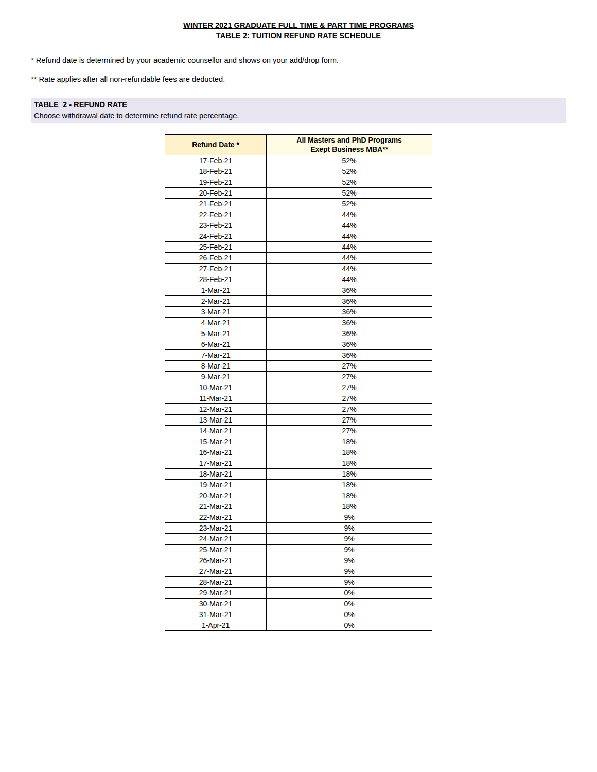WINTER 2021 GRADUATE FULL TIME & PART TIME PROGRAMS TABLE 2: TUITION REFUND RATE SCHEDULE
* Refund date is determined by your academic counsellor and shows on your add/drop form.
** Rate applies after all non-refundable fees are deducted.
TABLE 2 - REFUND RATE
Choose withdrawal date to determine refund rate percentage.
| Refund Date * | All Masters and PhD Programs Exept Business MBA** |
| --- | --- |
| 17-Feb-21 | 52% |
| 18-Feb-21 | 52% |
| 19-Feb-21 | 52% |
| 20-Feb-21 | 52% |
| 21-Feb-21 | 52% |
| 22-Feb-21 | 44% |
| 23-Feb-21 | 44% |
| 24-Feb-21 | 44% |
| 25-Feb-21 | 44% |
| 26-Feb-21 | 44% |
| 27-Feb-21 | 44% |
| 28-Feb-21 | 44% |
| 1-Mar-21 | 36% |
| 2-Mar-21 | 36% |
| 3-Mar-21 | 36% |
| 4-Mar-21 | 36% |
| 5-Mar-21 | 36% |
| 6-Mar-21 | 36% |
| 7-Mar-21 | 36% |
| 8-Mar-21 | 27% |
| 9-Mar-21 | 27% |
| 10-Mar-21 | 27% |
| 11-Mar-21 | 27% |
| 12-Mar-21 | 27% |
| 13-Mar-21 | 27% |
| 14-Mar-21 | 27% |
| 15-Mar-21 | 18% |
| 16-Mar-21 | 18% |
| 17-Mar-21 | 18% |
| 18-Mar-21 | 18% |
| 19-Mar-21 | 18% |
| 20-Mar-21 | 18% |
| 21-Mar-21 | 18% |
| 22-Mar-21 | 9% |
| 23-Mar-21 | 9% |
| 24-Mar-21 | 9% |
| 25-Mar-21 | 9% |
| 26-Mar-21 | 9% |
| 27-Mar-21 | 9% |
| 28-Mar-21 | 9% |
| 29-Mar-21 | 0% |
| 30-Mar-21 | 0% |
| 31-Mar-21 | 0% |
| 1-Apr-21 | 0% |